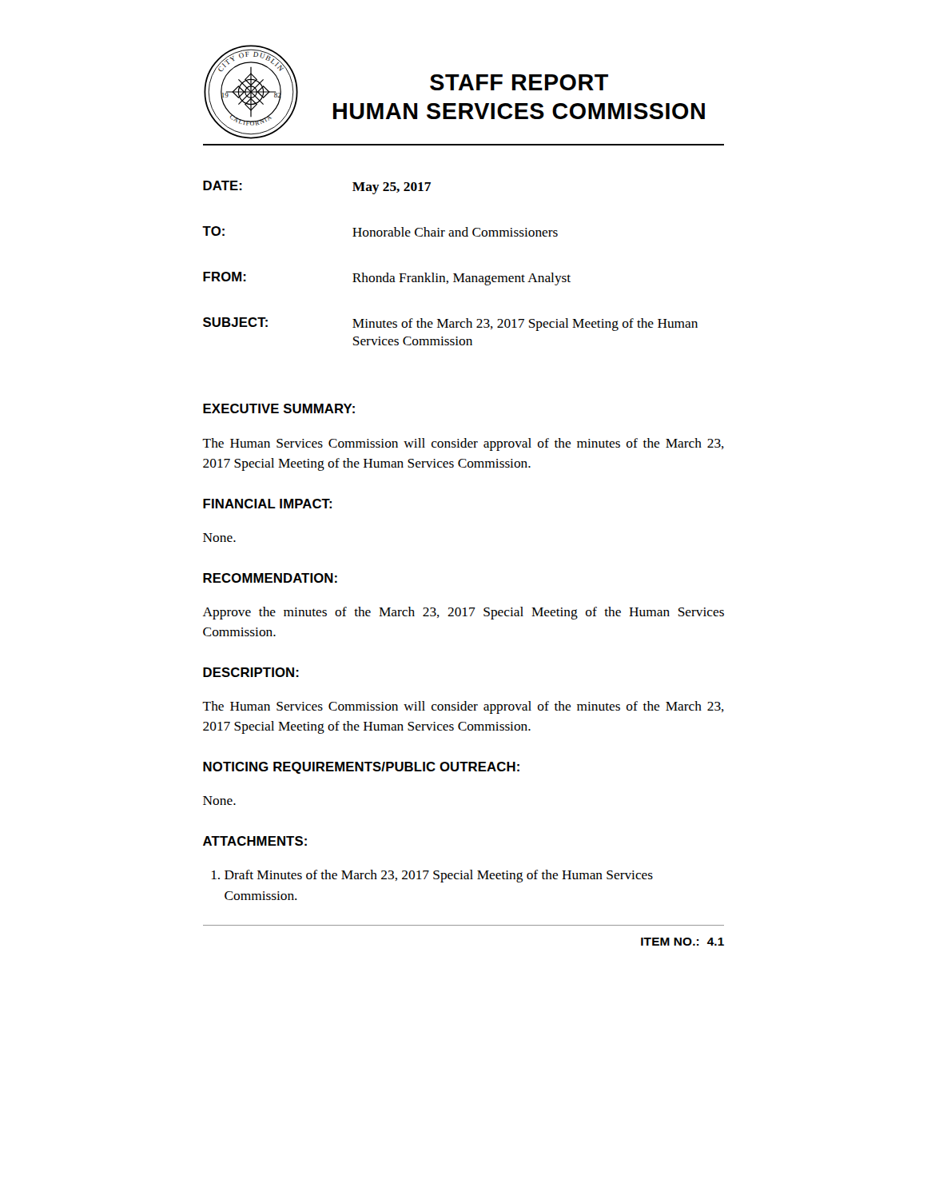CITY OF DUBLIN CALIFORNIA 19 82
STAFF REPORT
HUMAN SERVICES COMMISSION
DATE:
May 25, 2017
TO:
Honorable Chair and Commissioners
FROM:
Rhonda Franklin, Management Analyst
SUBJECT:
Minutes of the March 23, 2017 Special Meeting of the Human Services Commission
EXECUTIVE SUMMARY:
The Human Services Commission will consider approval of the minutes of the March 23, 2017 Special Meeting of the Human Services Commission.
FINANCIAL IMPACT:
None.
RECOMMENDATION:
Approve the minutes of the March 23, 2017 Special Meeting of the Human Services Commission.
DESCRIPTION:
The Human Services Commission will consider approval of the minutes of the March 23, 2017 Special Meeting of the Human Services Commission.
NOTICING REQUIREMENTS/PUBLIC OUTREACH:
None.
ATTACHMENTS:
Draft Minutes of the March 23, 2017 Special Meeting of the Human Services Commission.
ITEM NO.: 4.1